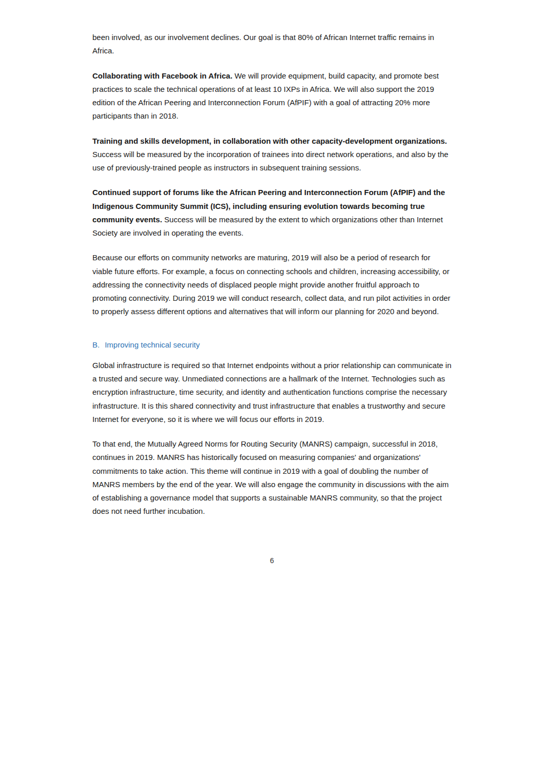been involved, as our involvement declines. Our goal is that 80% of African Internet traffic remains in Africa.
Collaborating with Facebook in Africa. We will provide equipment, build capacity, and promote best practices to scale the technical operations of at least 10 IXPs in Africa. We will also support the 2019 edition of the African Peering and Interconnection Forum (AfPIF) with a goal of attracting 20% more participants than in 2018.
Training and skills development, in collaboration with other capacity-development organizations. Success will be measured by the incorporation of trainees into direct network operations, and also by the use of previously-trained people as instructors in subsequent training sessions.
Continued support of forums like the African Peering and Interconnection Forum (AfPIF) and the Indigenous Community Summit (ICS), including ensuring evolution towards becoming true community events. Success will be measured by the extent to which organizations other than Internet Society are involved in operating the events.
Because our efforts on community networks are maturing, 2019 will also be a period of research for viable future efforts. For example, a focus on connecting schools and children, increasing accessibility, or addressing the connectivity needs of displaced people might provide another fruitful approach to promoting connectivity. During 2019 we will conduct research, collect data, and run pilot activities in order to properly assess different options and alternatives that will inform our planning for 2020 and beyond.
B. Improving technical security
Global infrastructure is required so that Internet endpoints without a prior relationship can communicate in a trusted and secure way. Unmediated connections are a hallmark of the Internet. Technologies such as encryption infrastructure, time security, and identity and authentication functions comprise the necessary infrastructure. It is this shared connectivity and trust infrastructure that enables a trustworthy and secure Internet for everyone, so it is where we will focus our efforts in 2019.
To that end, the Mutually Agreed Norms for Routing Security (MANRS) campaign, successful in 2018, continues in 2019. MANRS has historically focused on measuring companies' and organizations' commitments to take action. This theme will continue in 2019 with a goal of doubling the number of MANRS members by the end of the year. We will also engage the community in discussions with the aim of establishing a governance model that supports a sustainable MANRS community, so that the project does not need further incubation.
6